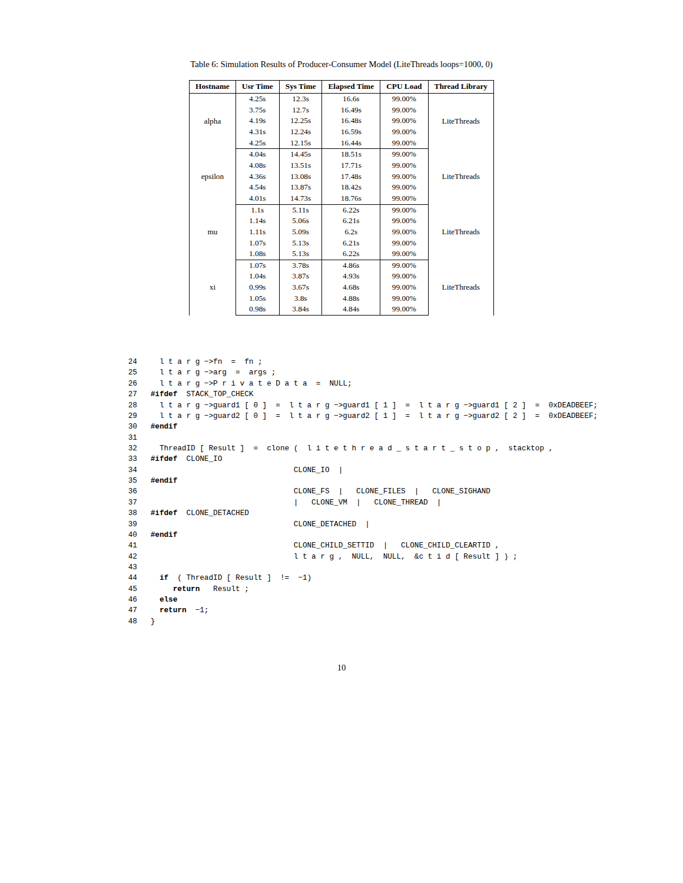Table 6: Simulation Results of Producer-Consumer Model (LiteThreads loops=1000, 0)
| Hostname | Usr Time | Sys Time | Elapsed Time | CPU Load | Thread Library |
| --- | --- | --- | --- | --- | --- |
| alpha | 4.25s | 12.3s | 16.6s | 99.00% | LiteThreads |
| 3.75s | 12.7s | 16.49s | 99.00% |
| 4.19s | 12.25s | 16.48s | 99.00% |
| 4.31s | 12.24s | 16.59s | 99.00% |
| 4.25s | 12.15s | 16.44s | 99.00% |
| epsilon | 4.04s | 14.45s | 18.51s | 99.00% | LiteThreads |
| 4.08s | 13.51s | 17.71s | 99.00% |
| 4.36s | 13.08s | 17.48s | 99.00% |
| 4.54s | 13.87s | 18.42s | 99.00% |
| 4.01s | 14.73s | 18.76s | 99.00% |
| mu | 1.1s | 5.11s | 6.22s | 99.00% | LiteThreads |
| 1.14s | 5.06s | 6.21s | 99.00% |
| 1.11s | 5.09s | 6.2s | 99.00% |
| 1.07s | 5.13s | 6.21s | 99.00% |
| 1.08s | 5.13s | 6.22s | 99.00% |
| xi | 1.07s | 3.78s | 4.86s | 99.00% | LiteThreads |
| 1.04s | 3.87s | 4.93s | 99.00% |
| 0.99s | 3.67s | 4.68s | 99.00% |
| 1.05s | 3.8s | 4.88s | 99.00% |
| 0.98s | 3.84s | 4.84s | 99.00% |
24   l t a r g −>fn  =  fn ;
25   l t a r g −>arg  =  args ;
26   l t a r g −>P r i v a t e D a t a  =  NULL;
27 #ifdef  STACK_TOP_CHECK
28   l t a r g −>guard1 [ 0 ]  =  l t a r g −>guard1 [ 1 ]  =  l t a r g −>guard1 [ 2 ]  =  0xDEADBEEF;
29   l t a r g −>guard2 [ 0 ]  =  l t a r g −>guard2 [ 1 ]  =  l t a r g −>guard2 [ 2 ]  =  0xDEADBEEF;
30 #endif
31
32   ThreadID [ Result ]  =  clone (  l i t e t h r e a d _ s t a r t _ s t o p ,  stacktop ,
33 #ifdef  CLONE_IO
34                                 CLONE_IO  |
35 #endif
36                                 CLONE_FS  |   CLONE_FILES  |   CLONE_SIGHAND
37                                 |   CLONE_VM  |   CLONE_THREAD  |
38 #ifdef  CLONE_DETACHED
39                                 CLONE_DETACHED  |
40 #endif
41                                 CLONE_CHILD_SETTID  |   CLONE_CHILD_CLEARTID ,
42                                 l t a r g ,  NULL,  NULL,  &c t i d [ Result ] ) ;
43
44   if  ( ThreadID [ Result ]  !=  −1)
45      return   Result ;
46   else
47   return  −1;
48 }
10